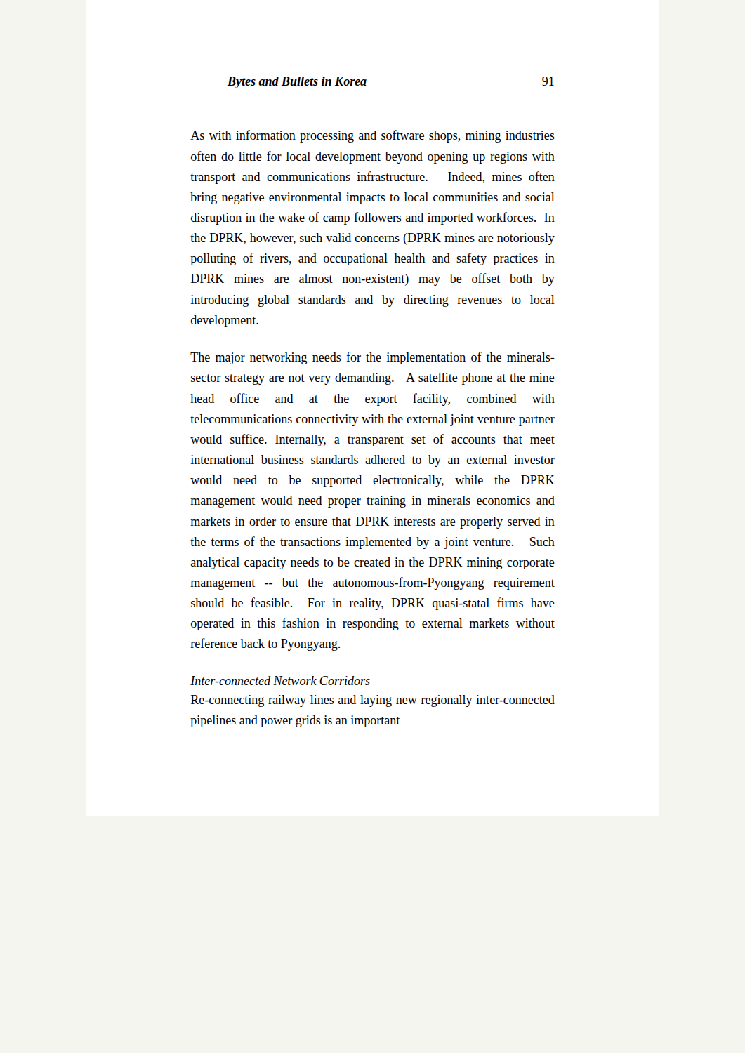Bytes and Bullets in Korea 91
As with information processing and software shops, mining industries often do little for local development beyond opening up regions with transport and communications infrastructure. Indeed, mines often bring negative environmental impacts to local communities and social disruption in the wake of camp followers and imported workforces. In the DPRK, however, such valid concerns (DPRK mines are notoriously polluting of rivers, and occupational health and safety practices in DPRK mines are almost non-existent) may be offset both by introducing global standards and by directing revenues to local development.
The major networking needs for the implementation of the minerals-sector strategy are not very demanding. A satellite phone at the mine head office and at the export facility, combined with telecommunications connectivity with the external joint venture partner would suffice. Internally, a transparent set of accounts that meet international business standards adhered to by an external investor would need to be supported electronically, while the DPRK management would need proper training in minerals economics and markets in order to ensure that DPRK interests are properly served in the terms of the transactions implemented by a joint venture. Such analytical capacity needs to be created in the DPRK mining corporate management -- but the autonomous-from-Pyongyang requirement should be feasible. For in reality, DPRK quasi-statal firms have operated in this fashion in responding to external markets without reference back to Pyongyang.
Inter-connected Network Corridors
Re-connecting railway lines and laying new regionally inter-connected pipelines and power grids is an important